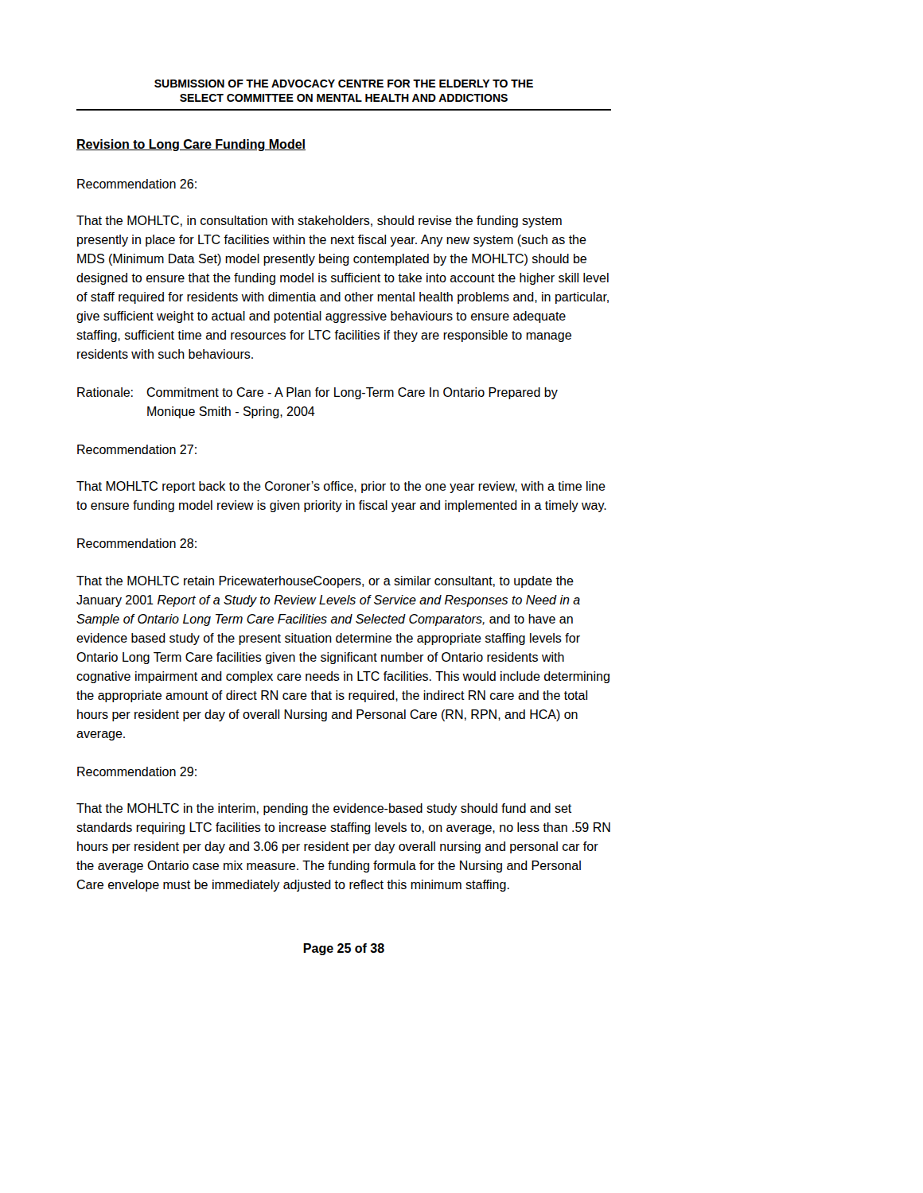SUBMISSION OF THE ADVOCACY CENTRE FOR THE ELDERLY TO THE
SELECT COMMITTEE ON MENTAL HEALTH AND ADDICTIONS
Revision to Long Care Funding Model
Recommendation 26:
That the MOHLTC, in consultation with stakeholders, should revise the funding system presently in place for LTC facilities within the next fiscal year. Any new system (such as the MDS (Minimum Data Set) model presently being contemplated by the MOHLTC) should be designed to ensure that the funding model is sufficient to take into account the higher skill level of staff required for residents with dimentia and other mental health problems and, in particular, give sufficient weight to actual and potential aggressive behaviours to ensure adequate staffing, sufficient time and resources for LTC facilities if they are responsible to manage residents with such behaviours.
Rationale: Commitment to Care - A Plan for Long-Term Care In Ontario Prepared by Monique Smith - Spring, 2004
Recommendation 27:
That MOHLTC report back to the Coroner’s office, prior to the one year review, with a time line to ensure funding model review is given priority in fiscal year and implemented in a timely way.
Recommendation 28:
That the MOHLTC retain PricewaterhouseCoopers, or a similar consultant, to update the January 2001 Report of a Study to Review Levels of Service and Responses to Need in a Sample of Ontario Long Term Care Facilities and Selected Comparators, and to have an evidence based study of the present situation determine the appropriate staffing levels for Ontario Long Term Care facilities given the significant number of Ontario residents with cognative impairment and complex care needs in LTC facilities. This would include determining the appropriate amount of direct RN care that is required, the indirect RN care and the total hours per resident per day of overall Nursing and Personal Care (RN, RPN, and HCA) on average.
Recommendation 29:
That the MOHLTC in the interim, pending the evidence-based study should fund and set standards requiring LTC facilities to increase staffing levels to, on average, no less than .59 RN hours per resident per day and 3.06 per resident per day overall nursing and personal car for the average Ontario case mix measure. The funding formula for the Nursing and Personal Care envelope must be immediately adjusted to reflect this minimum staffing.
Page 25 of 38